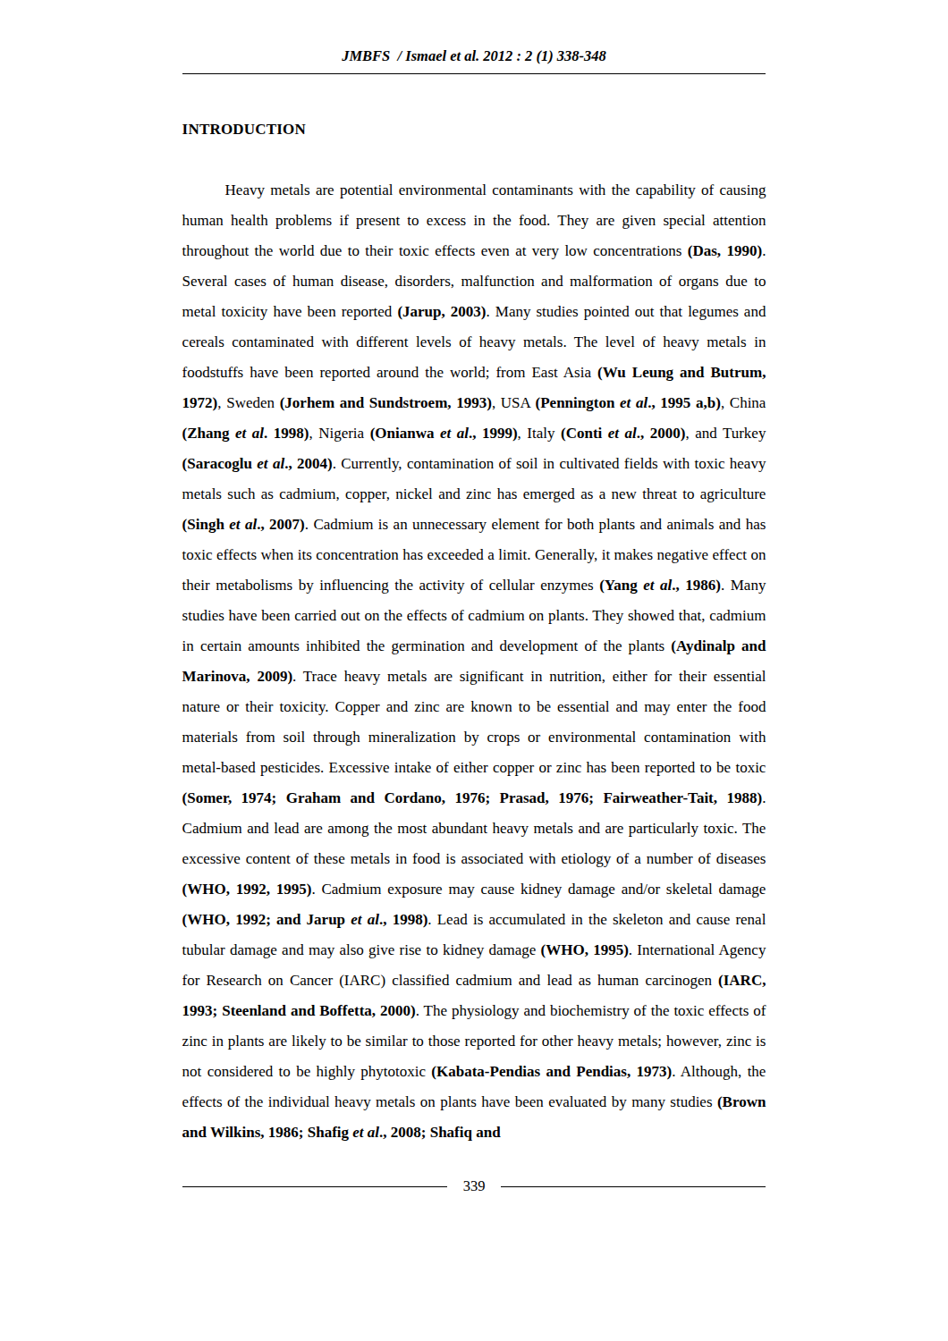JMBFS / Ismael et al. 2012 : 2 (1) 338-348
INTRODUCTION
Heavy metals are potential environmental contaminants with the capability of causing human health problems if present to excess in the food. They are given special attention throughout the world due to their toxic effects even at very low concentrations (Das, 1990). Several cases of human disease, disorders, malfunction and malformation of organs due to metal toxicity have been reported (Jarup, 2003). Many studies pointed out that legumes and cereals contaminated with different levels of heavy metals. The level of heavy metals in foodstuffs have been reported around the world; from East Asia (Wu Leung and Butrum, 1972), Sweden (Jorhem and Sundstroem, 1993), USA (Pennington et al., 1995 a,b), China (Zhang et al. 1998), Nigeria (Onianwa et al., 1999), Italy (Conti et al., 2000), and Turkey (Saracoglu et al., 2004). Currently, contamination of soil in cultivated fields with toxic heavy metals such as cadmium, copper, nickel and zinc has emerged as a new threat to agriculture (Singh et al., 2007). Cadmium is an unnecessary element for both plants and animals and has toxic effects when its concentration has exceeded a limit. Generally, it makes negative effect on their metabolisms by influencing the activity of cellular enzymes (Yang et al., 1986). Many studies have been carried out on the effects of cadmium on plants. They showed that, cadmium in certain amounts inhibited the germination and development of the plants (Aydinalp and Marinova, 2009). Trace heavy metals are significant in nutrition, either for their essential nature or their toxicity. Copper and zinc are known to be essential and may enter the food materials from soil through mineralization by crops or environmental contamination with metal-based pesticides. Excessive intake of either copper or zinc has been reported to be toxic (Somer, 1974; Graham and Cordano, 1976; Prasad, 1976; Fairweather-Tait, 1988). Cadmium and lead are among the most abundant heavy metals and are particularly toxic. The excessive content of these metals in food is associated with etiology of a number of diseases (WHO, 1992, 1995). Cadmium exposure may cause kidney damage and/or skeletal damage (WHO, 1992; and Jarup et al., 1998). Lead is accumulated in the skeleton and cause renal tubular damage and may also give rise to kidney damage (WHO, 1995). International Agency for Research on Cancer (IARC) classified cadmium and lead as human carcinogen (IARC, 1993; Steenland and Boffetta, 2000). The physiology and biochemistry of the toxic effects of zinc in plants are likely to be similar to those reported for other heavy metals; however, zinc is not considered to be highly phytotoxic (Kabata-Pendias and Pendias, 1973). Although, the effects of the individual heavy metals on plants have been evaluated by many studies (Brown and Wilkins, 1986; Shafig et al., 2008; Shafiq and
339